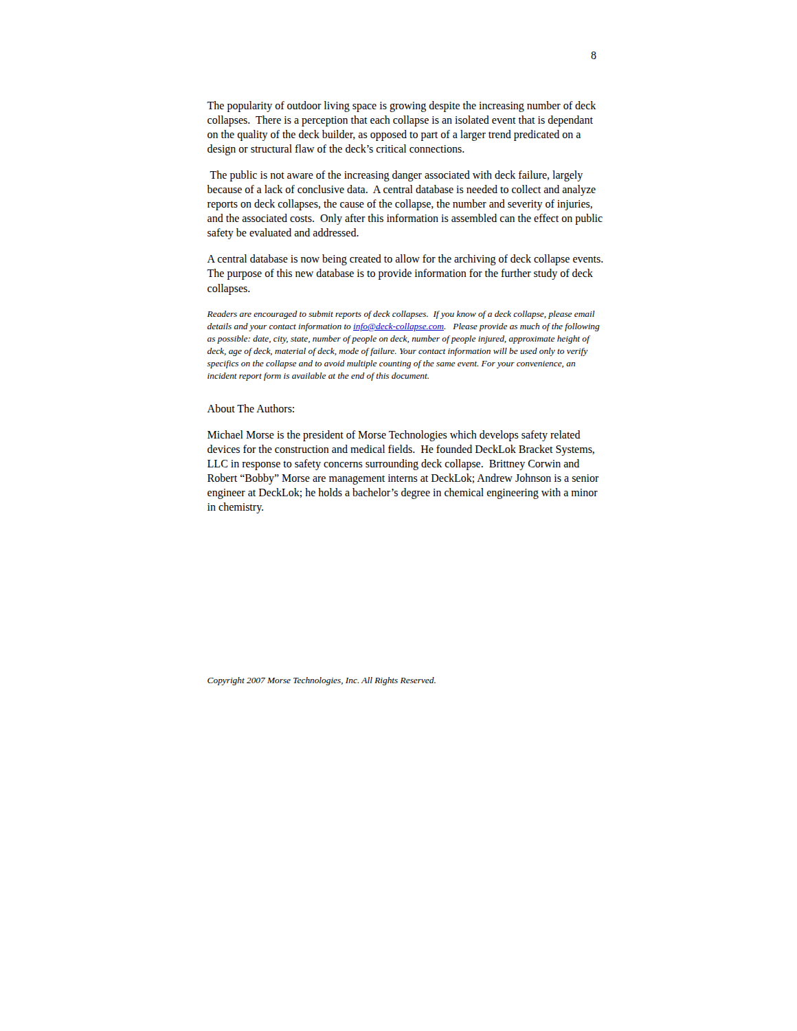8
The popularity of outdoor living space is growing despite the increasing number of deck collapses. There is a perception that each collapse is an isolated event that is dependant on the quality of the deck builder, as opposed to part of a larger trend predicated on a design or structural flaw of the deck’s critical connections.
The public is not aware of the increasing danger associated with deck failure, largely because of a lack of conclusive data. A central database is needed to collect and analyze reports on deck collapses, the cause of the collapse, the number and severity of injuries, and the associated costs. Only after this information is assembled can the effect on public safety be evaluated and addressed.
A central database is now being created to allow for the archiving of deck collapse events. The purpose of this new database is to provide information for the further study of deck collapses.
Readers are encouraged to submit reports of deck collapses. If you know of a deck collapse, please email details and your contact information to info@deck-collapse.com. Please provide as much of the following as possible: date, city, state, number of people on deck, number of people injured, approximate height of deck, age of deck, material of deck, mode of failure. Your contact information will be used only to verify specifics on the collapse and to avoid multiple counting of the same event. For your convenience, an incident report form is available at the end of this document.
About The Authors:
Michael Morse is the president of Morse Technologies which develops safety related devices for the construction and medical fields. He founded DeckLok Bracket Systems, LLC in response to safety concerns surrounding deck collapse. Brittney Corwin and Robert “Bobby” Morse are management interns at DeckLok; Andrew Johnson is a senior engineer at DeckLok; he holds a bachelor’s degree in chemical engineering with a minor in chemistry.
Copyright 2007 Morse Technologies, Inc. All Rights Reserved.